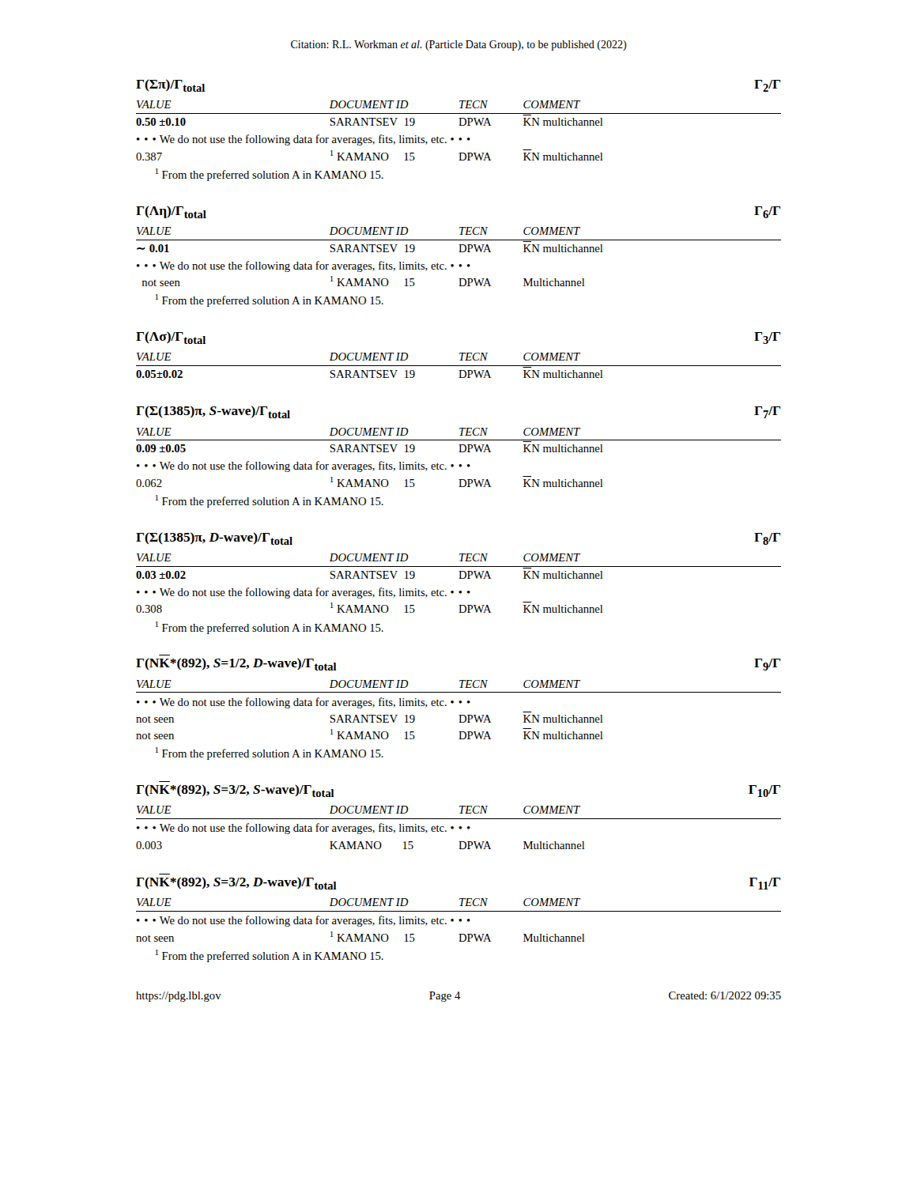Citation: R.L. Workman et al. (Particle Data Group), to be published (2022)
Γ(Σπ)/Γtotal Γ2/Γ
| VALUE | DOCUMENT ID | TECN | COMMENT |
| --- | --- | --- | --- |
| 0.50 ±0.10 | SARANTSEV 19 | DPWA | K N multichannel |
| • • • We do not use the following data for averages, fits, limits, etc. • • • |
| 0.387 | 1 KAMANO 15 | DPWA | K N multichannel |
1 From the preferred solution A in KAMANO 15.
Γ(Λη)/Γtotal Γ6/Γ
| VALUE | DOCUMENT ID | TECN | COMMENT |
| --- | --- | --- | --- |
| ∼ 0.01 | SARANTSEV 19 | DPWA | K N multichannel |
| • • • We do not use the following data for averages, fits, limits, etc. • • • |
| not seen | 1 KAMANO 15 | DPWA | Multichannel |
1 From the preferred solution A in KAMANO 15.
Γ(Λσ)/Γtotal Γ3/Γ
| VALUE | DOCUMENT ID | TECN | COMMENT |
| --- | --- | --- | --- |
| 0.05±0.02 | SARANTSEV 19 | DPWA | K N multichannel |
Γ(Σ(1385)π, S-wave)/Γtotal Γ7/Γ
| VALUE | DOCUMENT ID | TECN | COMMENT |
| --- | --- | --- | --- |
| 0.09 ±0.05 | SARANTSEV 19 | DPWA | K N multichannel |
| • • • We do not use the following data for averages, fits, limits, etc. • • • |
| 0.062 | 1 KAMANO 15 | DPWA | K N multichannel |
1 From the preferred solution A in KAMANO 15.
Γ(Σ(1385)π, D-wave)/Γtotal Γ8/Γ
| VALUE | DOCUMENT ID | TECN | COMMENT |
| --- | --- | --- | --- |
| 0.03 ±0.02 | SARANTSEV 19 | DPWA | K N multichannel |
| • • • We do not use the following data for averages, fits, limits, etc. • • • |
| 0.308 | 1 KAMANO 15 | DPWA | K N multichannel |
1 From the preferred solution A in KAMANO 15.
Γ(NK*(892), S=1/2, D-wave)/Γtotal Γ9/Γ
| VALUE | DOCUMENT ID | TECN | COMMENT |
| --- | --- | --- | --- |
| • • • We do not use the following data for averages, fits, limits, etc. • • • |
| not seen | SARANTSEV 19 | DPWA | K N multichannel |
| not seen | 1 KAMANO 15 | DPWA | K N multichannel |
1 From the preferred solution A in KAMANO 15.
Γ(NK*(892), S=3/2, S-wave)/Γtotal Γ10/Γ
| VALUE | DOCUMENT ID | TECN | COMMENT |
| --- | --- | --- | --- |
| • • • We do not use the following data for averages, fits, limits, etc. • • • |
| 0.003 | KAMANO 15 | DPWA | Multichannel |
Γ(NK*(892), S=3/2, D-wave)/Γtotal Γ11/Γ
| VALUE | DOCUMENT ID | TECN | COMMENT |
| --- | --- | --- | --- |
| • • • We do not use the following data for averages, fits, limits, etc. • • • |
| not seen | 1 KAMANO 15 | DPWA | Multichannel |
1 From the preferred solution A in KAMANO 15.
https://pdg.lbl.gov Page 4 Created: 6/1/2022 09:35